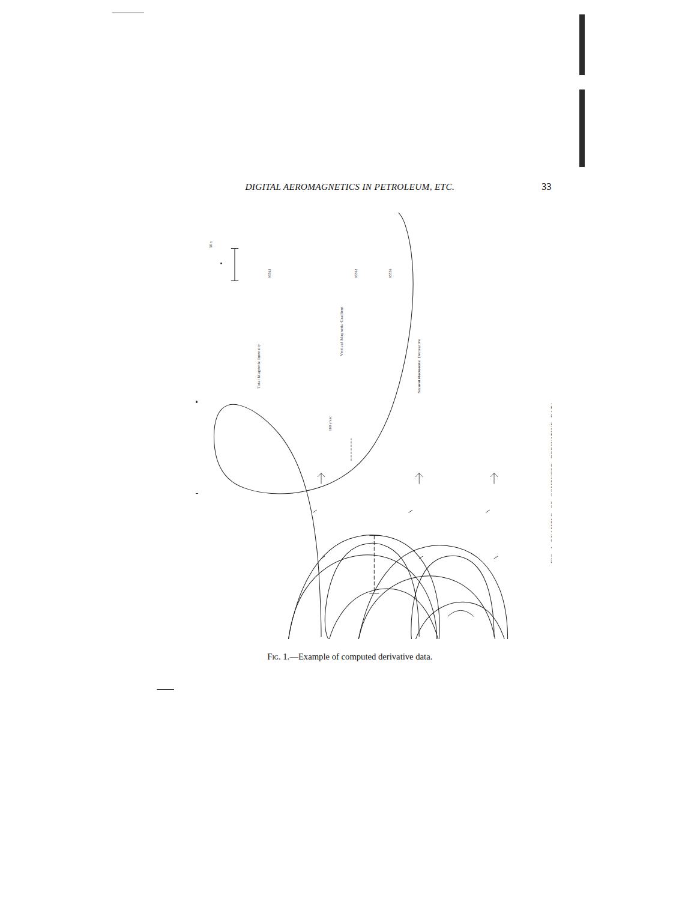DIGITAL AEROMAGNETICS IN PETROLEUM, ETC. 33
Total Magnetic Intensity Vertical Magnetic Gradient Second Horizontal Derivative 95562 95562 95556 95556 50 γ 100 γ/sec FIG. 1 EXAMPLE OF COMPUTED DERIVATIVE DATA
Fig. 1.—Example of computed derivative data.